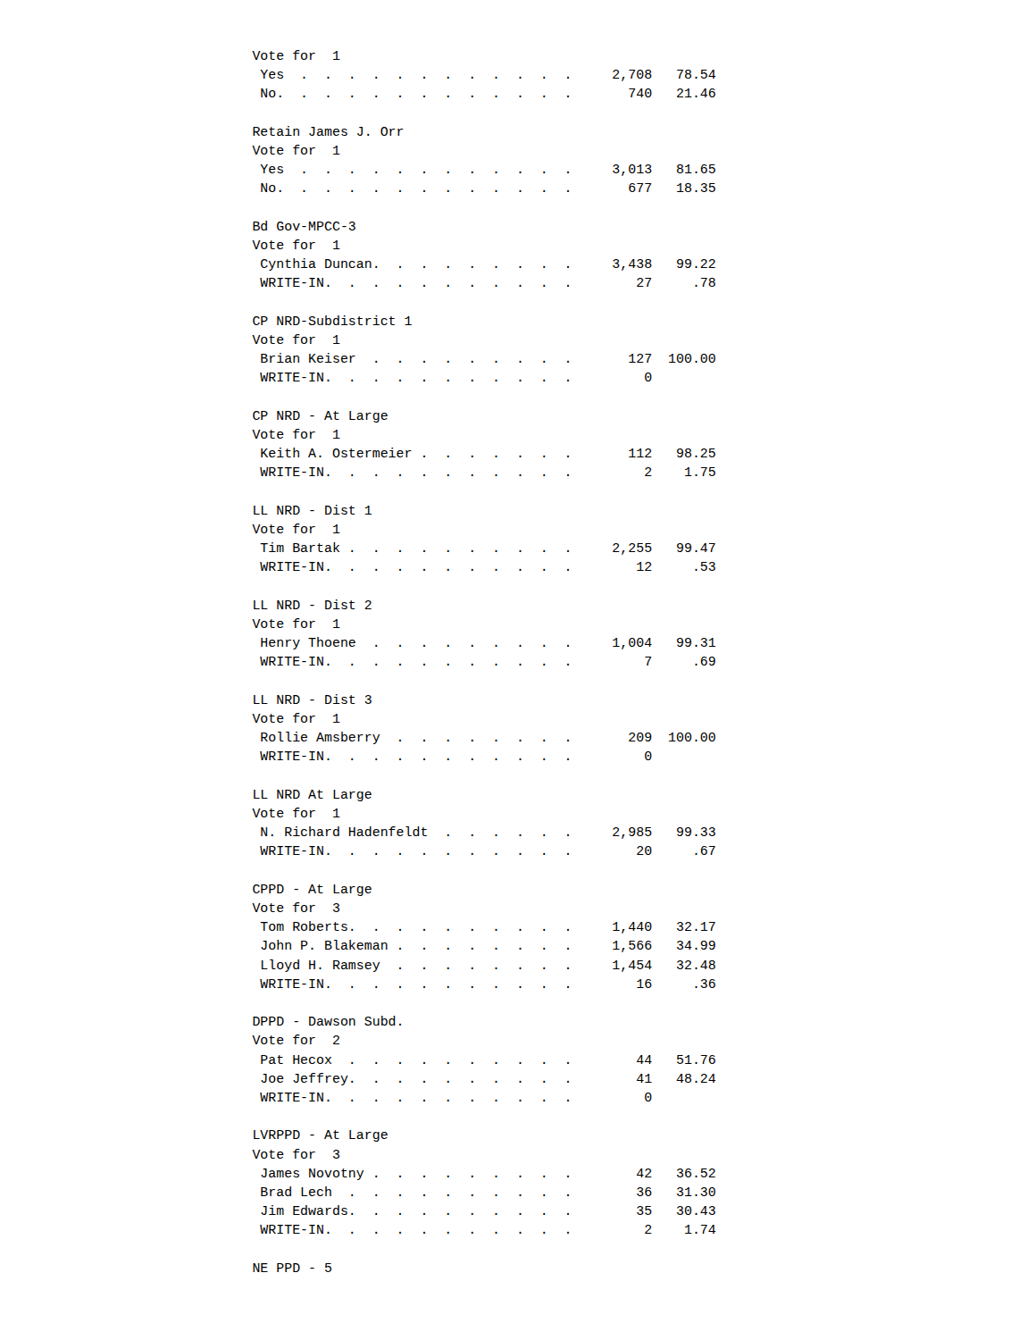Vote for  1
 Yes  .  .  .  .  .  .  .  .  .  .  .  .     2,708   78.54
 No.  .  .  .  .  .  .  .  .  .  .  .  .       740   21.46

Retain James J. Orr
Vote for  1
 Yes  .  .  .  .  .  .  .  .  .  .  .  .     3,013   81.65
 No.  .  .  .  .  .  .  .  .  .  .  .  .       677   18.35

Bd Gov-MPCC-3
Vote for  1
 Cynthia Duncan.  .  .  .  .  .  .  .  .     3,438   99.22
 WRITE-IN.  .  .  .  .  .  .  .  .  .  .        27     .78

CP NRD-Subdistrict 1
Vote for  1
 Brian Keiser  .  .  .  .  .  .  .  .  .       127  100.00
 WRITE-IN.  .  .  .  .  .  .  .  .  .  .         0

CP NRD - At Large
Vote for  1
 Keith A. Ostermeier .  .  .  .  .  .  .       112   98.25
 WRITE-IN.  .  .  .  .  .  .  .  .  .  .         2    1.75

LL NRD - Dist 1
Vote for  1
 Tim Bartak .  .  .  .  .  .  .  .  .  .     2,255   99.47
 WRITE-IN.  .  .  .  .  .  .  .  .  .  .        12     .53

LL NRD - Dist 2
Vote for  1
 Henry Thoene  .  .  .  .  .  .  .  .  .     1,004   99.31
 WRITE-IN.  .  .  .  .  .  .  .  .  .  .         7     .69

LL NRD - Dist 3
Vote for  1
 Rollie Amsberry  .  .  .  .  .  .  .  .       209  100.00
 WRITE-IN.  .  .  .  .  .  .  .  .  .  .         0

LL NRD At Large
Vote for  1
 N. Richard Hadenfeldt  .  .  .  .  .  .     2,985   99.33
 WRITE-IN.  .  .  .  .  .  .  .  .  .  .        20     .67

CPPD - At Large
Vote for  3
 Tom Roberts.  .  .  .  .  .  .  .  .  .     1,440   32.17
 John P. Blakeman .  .  .  .  .  .  .  .     1,566   34.99
 Lloyd H. Ramsey  .  .  .  .  .  .  .  .     1,454   32.48
 WRITE-IN.  .  .  .  .  .  .  .  .  .  .        16     .36

DPPD - Dawson Subd.
Vote for  2
 Pat Hecox  .  .  .  .  .  .  .  .  .  .        44   51.76
 Joe Jeffrey.  .  .  .  .  .  .  .  .  .        41   48.24
 WRITE-IN.  .  .  .  .  .  .  .  .  .  .         0

LVRPPD - At Large
Vote for  3
 James Novotny .  .  .  .  .  .  .  .  .        42   36.52
 Brad Lech  .  .  .  .  .  .  .  .  .  .        36   31.30
 Jim Edwards.  .  .  .  .  .  .  .  .  .        35   30.43
 WRITE-IN.  .  .  .  .  .  .  .  .  .  .         2    1.74

NE PPD - 5